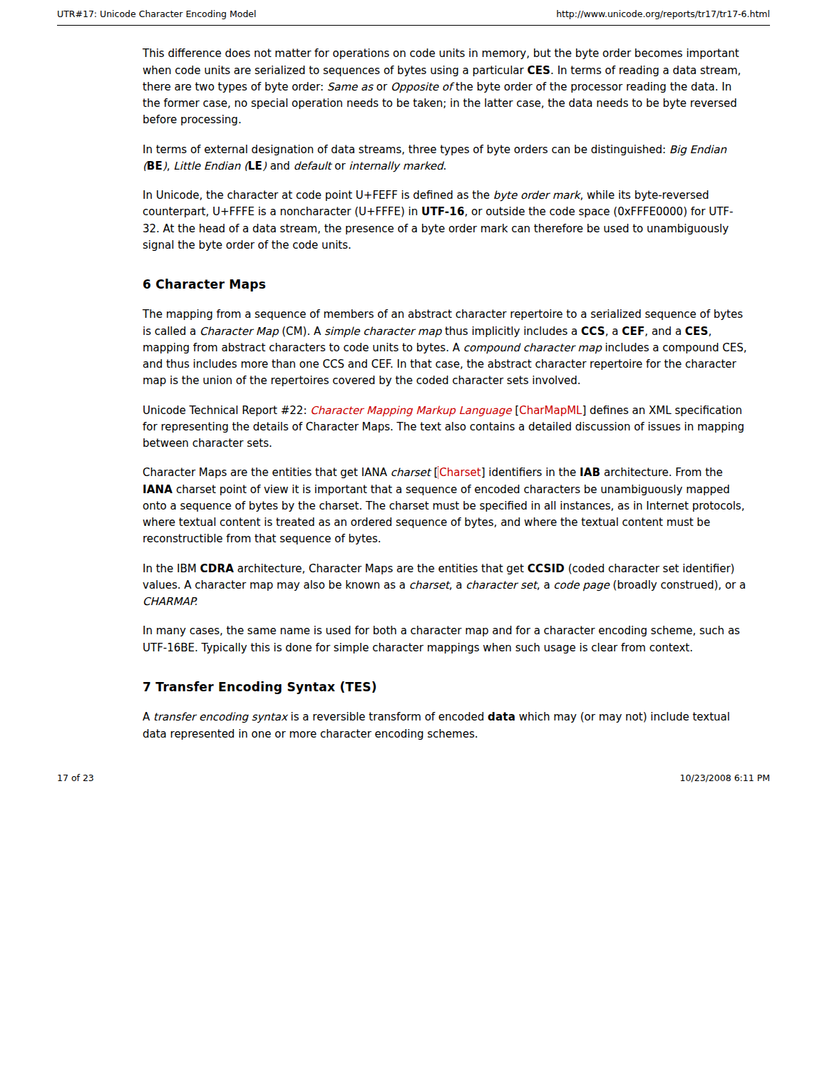UTR#17: Unicode Character Encoding Model http://www.unicode.org/reports/tr17/tr17-6.html
This difference does not matter for operations on code units in memory, but the byte order becomes important when code units are serialized to sequences of bytes using a particular CES. In terms of reading a data stream, there are two types of byte order: Same as or Opposite of the byte order of the processor reading the data. In the former case, no special operation needs to be taken; in the latter case, the data needs to be byte reversed before processing.
In terms of external designation of data streams, three types of byte orders can be distinguished: Big Endian (BE), Little Endian (LE) and default or internally marked.
In Unicode, the character at code point U+FEFF is defined as the byte order mark, while its byte-reversed counterpart, U+FFFE is a noncharacter (U+FFFE) in UTF-16, or outside the code space (0xFFFE0000) for UTF-32. At the head of a data stream, the presence of a byte order mark can therefore be used to unambiguously signal the byte order of the code units.
6 Character Maps
The mapping from a sequence of members of an abstract character repertoire to a serialized sequence of bytes is called a Character Map (CM). A simple character map thus implicitly includes a CCS, a CEF, and a CES, mapping from abstract characters to code units to bytes. A compound character map includes a compound CES, and thus includes more than one CCS and CEF. In that case, the abstract character repertoire for the character map is the union of the repertoires covered by the coded character sets involved.
Unicode Technical Report #22: Character Mapping Markup Language [CharMapML] defines an XML specification for representing the details of Character Maps. The text also contains a detailed discussion of issues in mapping between character sets.
Character Maps are the entities that get IANA charset [Charset] identifiers in the IAB architecture. From the IANA charset point of view it is important that a sequence of encoded characters be unambiguously mapped onto a sequence of bytes by the charset. The charset must be specified in all instances, as in Internet protocols, where textual content is treated as an ordered sequence of bytes, and where the textual content must be reconstructible from that sequence of bytes.
In the IBM CDRA architecture, Character Maps are the entities that get CCSID (coded character set identifier) values. A character map may also be known as a charset, a character set, a code page (broadly construed), or a CHARMAP.
In many cases, the same name is used for both a character map and for a character encoding scheme, such as UTF-16BE. Typically this is done for simple character mappings when such usage is clear from context.
7 Transfer Encoding Syntax (TES)
A transfer encoding syntax is a reversible transform of encoded data which may (or may not) include textual data represented in one or more character encoding schemes.
17 of 23 10/23/2008 6:11 PM